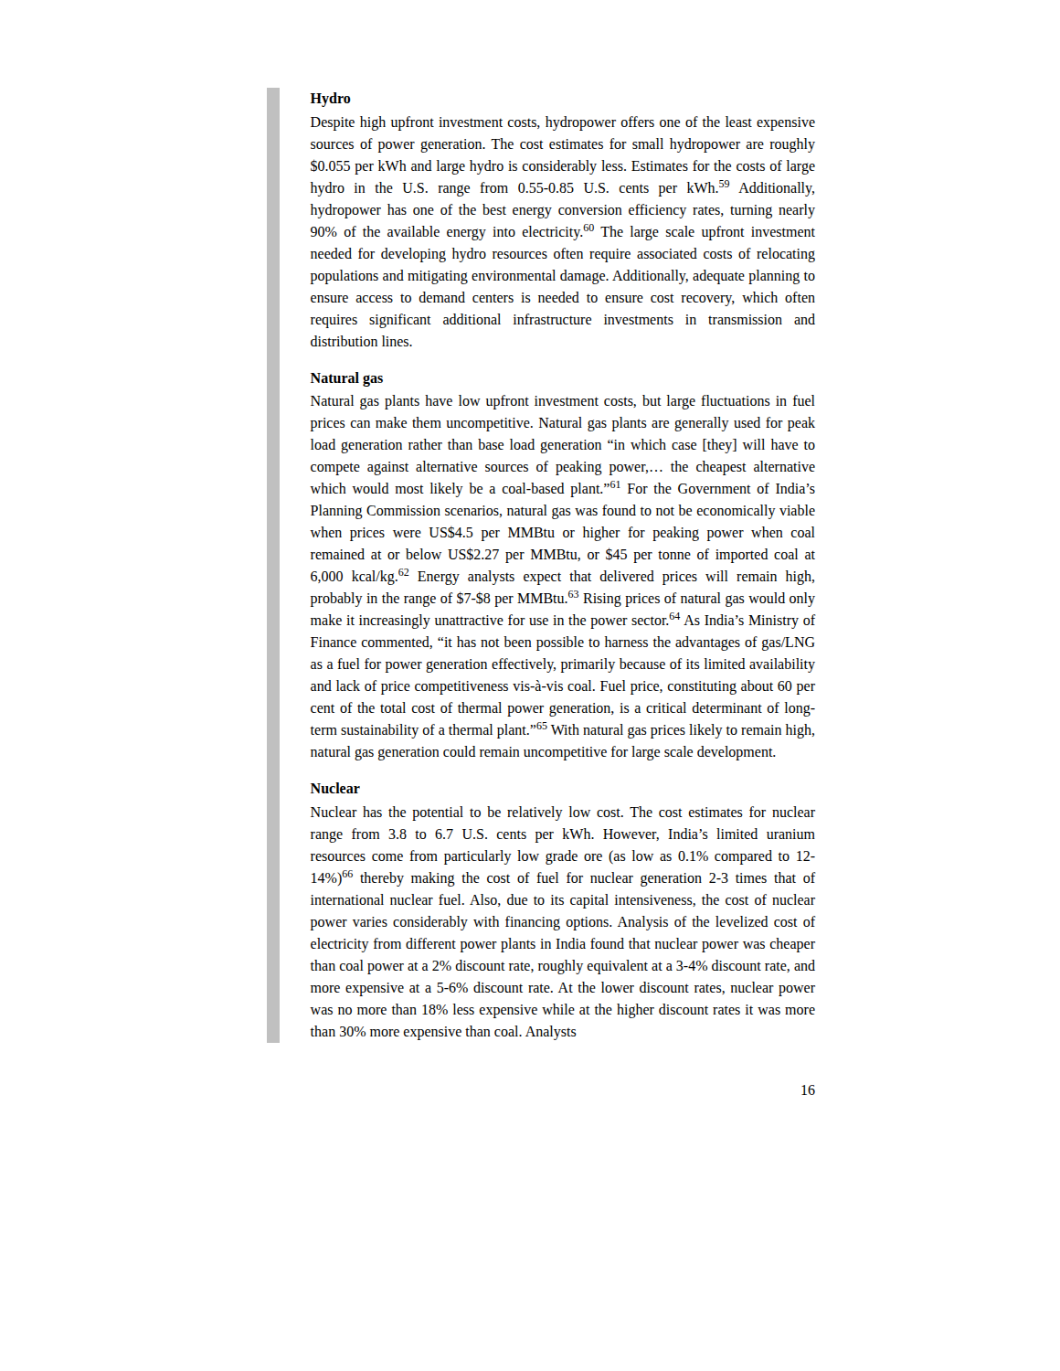Hydro
Despite high upfront investment costs, hydropower offers one of the least expensive sources of power generation. The cost estimates for small hydropower are roughly $0.055 per kWh and large hydro is considerably less. Estimates for the costs of large hydro in the U.S. range from 0.55-0.85 U.S. cents per kWh.59 Additionally, hydropower has one of the best energy conversion efficiency rates, turning nearly 90% of the available energy into electricity.60 The large scale upfront investment needed for developing hydro resources often require associated costs of relocating populations and mitigating environmental damage. Additionally, adequate planning to ensure access to demand centers is needed to ensure cost recovery, which often requires significant additional infrastructure investments in transmission and distribution lines.
Natural gas
Natural gas plants have low upfront investment costs, but large fluctuations in fuel prices can make them uncompetitive. Natural gas plants are generally used for peak load generation rather than base load generation “in which case [they] will have to compete against alternative sources of peaking power,… the cheapest alternative which would most likely be a coal-based plant.”61 For the Government of India’s Planning Commission scenarios, natural gas was found to not be economically viable when prices were US$4.5 per MMBtu or higher for peaking power when coal remained at or below US$2.27 per MMBtu, or $45 per tonne of imported coal at 6,000 kcal/kg.62 Energy analysts expect that delivered prices will remain high, probably in the range of $7-$8 per MMBtu.63 Rising prices of natural gas would only make it increasingly unattractive for use in the power sector.64 As India’s Ministry of Finance commented, “it has not been possible to harness the advantages of gas/LNG as a fuel for power generation effectively, primarily because of its limited availability and lack of price competitiveness vis-à-vis coal. Fuel price, constituting about 60 per cent of the total cost of thermal power generation, is a critical determinant of long-term sustainability of a thermal plant.”65 With natural gas prices likely to remain high, natural gas generation could remain uncompetitive for large scale development.
Nuclear
Nuclear has the potential to be relatively low cost. The cost estimates for nuclear range from 3.8 to 6.7 U.S. cents per kWh. However, India’s limited uranium resources come from particularly low grade ore (as low as 0.1% compared to 12-14%)66 thereby making the cost of fuel for nuclear generation 2-3 times that of international nuclear fuel. Also, due to its capital intensiveness, the cost of nuclear power varies considerably with financing options. Analysis of the levelized cost of electricity from different power plants in India found that nuclear power was cheaper than coal power at a 2% discount rate, roughly equivalent at a 3-4% discount rate, and more expensive at a 5-6% discount rate. At the lower discount rates, nuclear power was no more than 18% less expensive while at the higher discount rates it was more than 30% more expensive than coal. Analysts
16